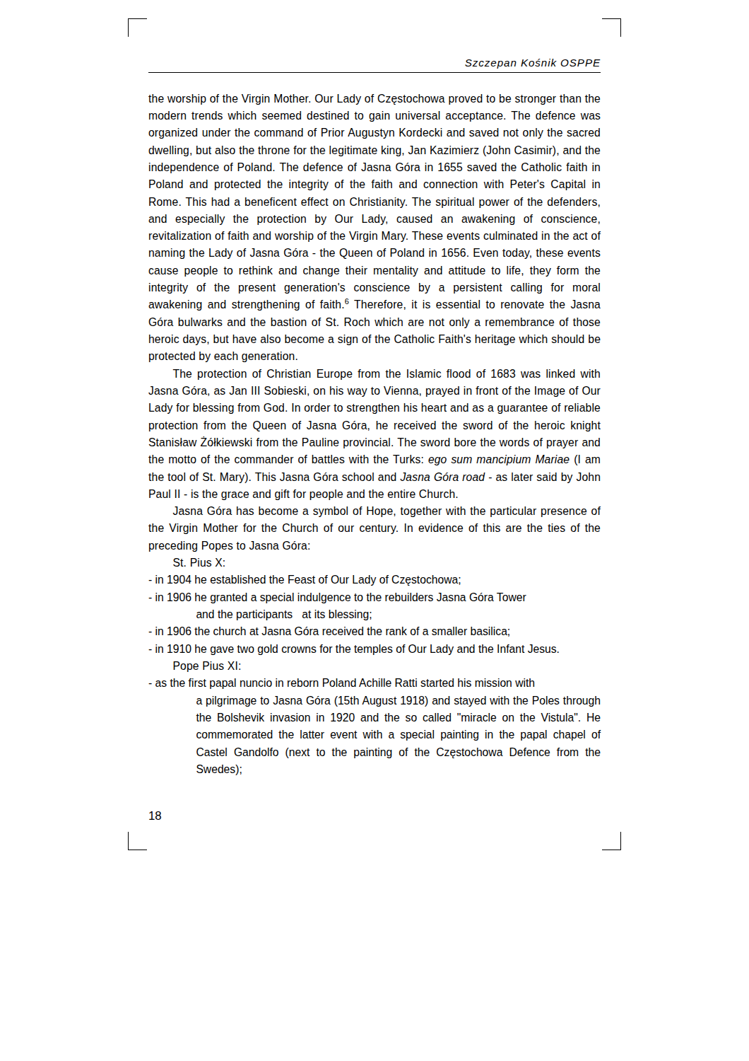Szczepan Kośnik OSPPE
the worship of the Virgin Mother. Our Lady of Częstochowa proved to be stronger than the modern trends which seemed destined to gain universal acceptance. The defence was organized under the command of Prior Augustyn Kordecki and saved not only the sacred dwelling, but also the throne for the legitimate king, Jan Kazimierz (John Casimir), and the independence of Poland. The defence of Jasna Góra in 1655 saved the Catholic faith in Poland and protected the integrity of the faith and connection with Peter's Capital in Rome. This had a beneficent effect on Christianity. The spiritual power of the defenders, and especially the protection by Our Lady, caused an awakening of conscience, revitalization of faith and worship of the Virgin Mary. These events culminated in the act of naming the Lady of Jasna Góra - the Queen of Poland in 1656. Even today, these events cause people to rethink and change their mentality and attitude to life, they form the integrity of the present generation's conscience by a persistent calling for moral awakening and strengthening of faith.6 Therefore, it is essential to renovate the Jasna Góra bulwarks and the bastion of St. Roch which are not only a remembrance of those heroic days, but have also become a sign of the Catholic Faith's heritage which should be protected by each generation.
The protection of Christian Europe from the Islamic flood of 1683 was linked with Jasna Góra, as Jan III Sobieski, on his way to Vienna, prayed in front of the Image of Our Lady for blessing from God. In order to strengthen his heart and as a guarantee of reliable protection from the Queen of Jasna Góra, he received the sword of the heroic knight Stanisław Żółkiewski from the Pauline provincial. The sword bore the words of prayer and the motto of the commander of battles with the Turks: ego sum mancipium Mariae (I am the tool of St. Mary). This Jasna Góra school and Jasna Góra road - as later said by John Paul II - is the grace and gift for people and the entire Church.
Jasna Góra has become a symbol of Hope, together with the particular presence of the Virgin Mother for the Church of our century. In evidence of this are the ties of the preceding Popes to Jasna Góra:
St. Pius X:
- in 1904 he established the Feast of Our Lady of Częstochowa;
- in 1906 he granted a special indulgence to the rebuilders Jasna Góra Towerand the participants at its blessing;
- in 1906 the church at Jasna Góra received the rank of a smaller basilica;
- in 1910 he gave two gold crowns for the temples of Our Lady and the Infant Jesus.
Pope Pius XI:
- as the first papal nuncio in reborn Poland Achille Ratti started his mission witha pilgrimage to Jasna Góra (15th August 1918) and stayed with the Poles through the Bolshevik invasion in 1920 and the so called "miracle on the Vistula". He commemorated the latter event with a special painting in the papal chapel of Castel Gandolfo (next to the painting of the Częstochowa Defence from the Swedes);
18